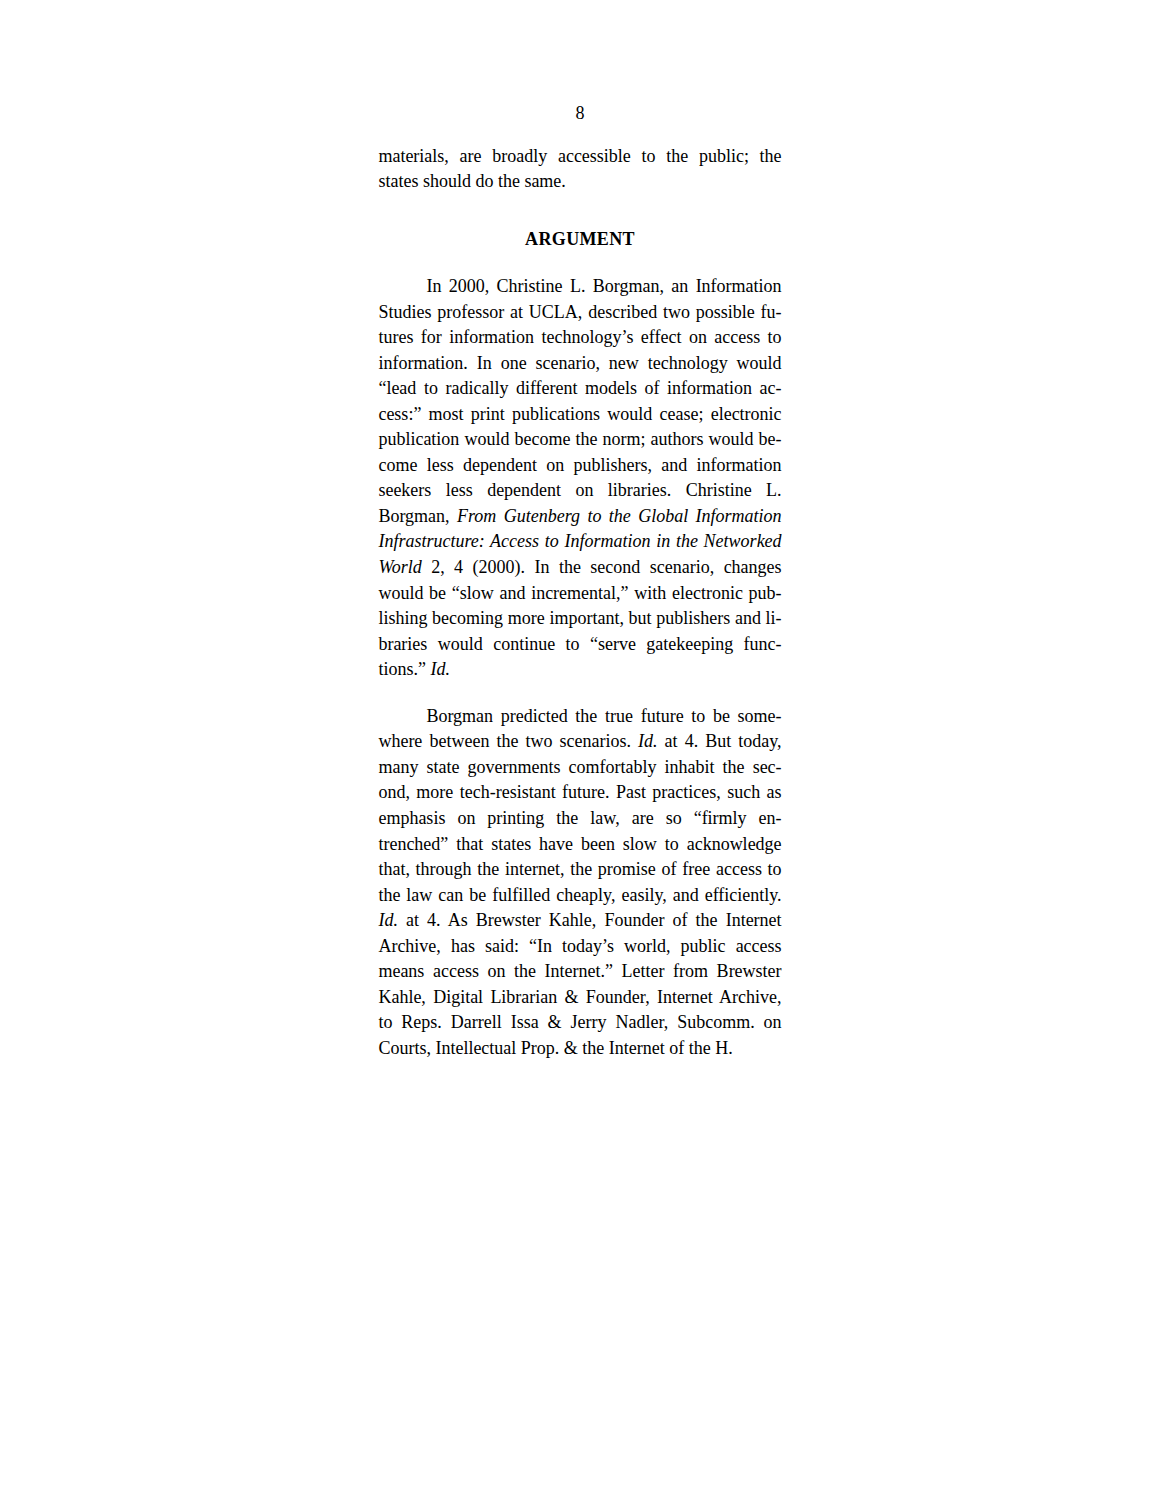8
materials, are broadly accessible to the public; the states should do the same.
ARGUMENT
In 2000, Christine L. Borgman, an Information Studies professor at UCLA, described two possible futures for information technology’s effect on access to information. In one scenario, new technology would “lead to radically different models of information access:” most print publications would cease; electronic publication would become the norm; authors would become less dependent on publishers, and information seekers less dependent on libraries. Christine L. Borgman, From Gutenberg to the Global Information Infrastructure: Access to Information in the Networked World 2, 4 (2000). In the second scenario, changes would be “slow and incremental,” with electronic publishing becoming more important, but publishers and libraries would continue to “serve gatekeeping functions.” Id.
Borgman predicted the true future to be somewhere between the two scenarios. Id. at 4. But today, many state governments comfortably inhabit the second, more tech-resistant future. Past practices, such as emphasis on printing the law, are so “firmly entrenched” that states have been slow to acknowledge that, through the internet, the promise of free access to the law can be fulfilled cheaply, easily, and efficiently. Id. at 4. As Brewster Kahle, Founder of the Internet Archive, has said: “In today’s world, public access means access on the Internet.” Letter from Brewster Kahle, Digital Librarian & Founder, Internet Archive, to Reps. Darrell Issa & Jerry Nadler, Subcomm. on Courts, Intellectual Prop. & the Internet of the H.